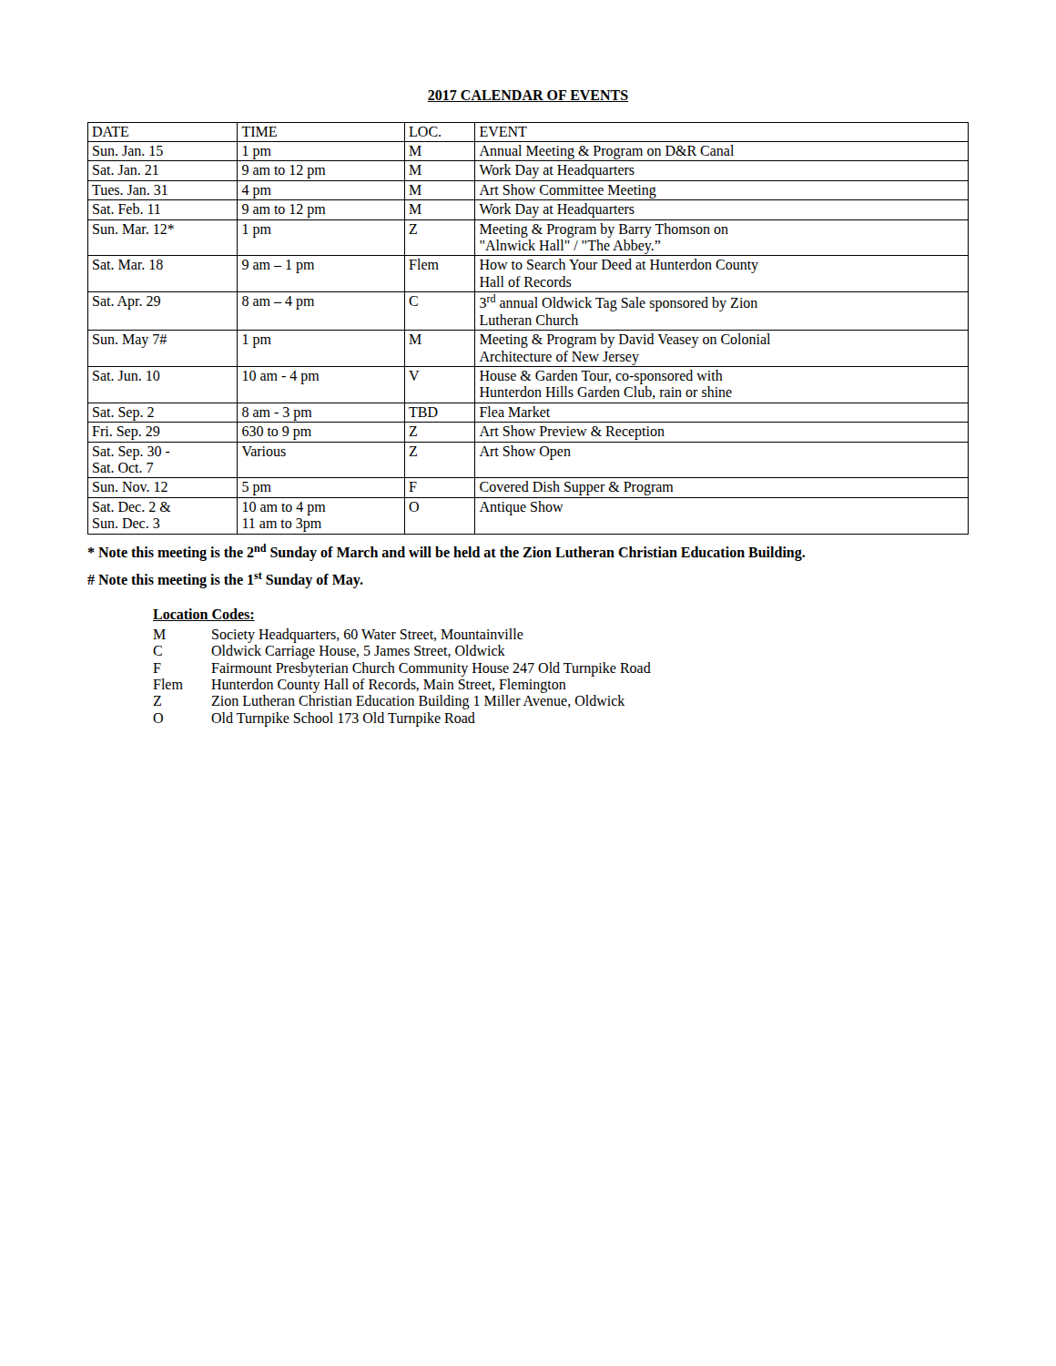2017 CALENDAR OF EVENTS
| DATE | TIME | LOC. | EVENT |
| Sun. Jan. 15 | 1 pm | M | Annual Meeting & Program on D&R Canal |
| Sat. Jan. 21 | 9 am to 12 pm | M | Work Day at Headquarters |
| Tues. Jan. 31 | 4 pm | M | Art Show Committee Meeting |
| Sat. Feb. 11 | 9 am to 12 pm | M | Work Day at Headquarters |
| Sun. Mar. 12* | 1 pm | Z | Meeting & Program by Barry Thomson on "Alnwick Hall" / "The Abbey.” |
| Sat. Mar. 18 | 9 am – 1 pm | Flem | How to Search Your Deed at Hunterdon County Hall of Records |
| Sat. Apr. 29 | 8 am – 4 pm | C | 3 rd annual Oldwick Tag Sale sponsored by Zion Lutheran Church |
| Sun. May 7# | 1 pm | M | Meeting & Program by David Veasey on Colonial Architecture of New Jersey |
| Sat. Jun. 10 | 10 am - 4 pm | V | House & Garden Tour, co-sponsored with Hunterdon Hills Garden Club, rain or shine |
| Sat. Sep. 2 | 8 am - 3 pm | TBD | Flea Market |
| Fri. Sep. 29 | 630 to 9 pm | Z | Art Show Preview & Reception |
| Sat. Sep. 30 - Sat. Oct. 7 | Various | Z | Art Show Open |
| Sun. Nov. 12 | 5 pm | F | Covered Dish Supper & Program |
| Sat. Dec. 2 & Sun. Dec. 3 | 10 am to 4 pm 11 am to 3pm | O | Antique Show |
* Note this meeting is the 2nd Sunday of March and will be held at the Zion Lutheran Christian Education Building.
# Note this meeting is the 1st Sunday of May.
Location Codes:
| M | Society Headquarters, 60 Water Street, Mountainville |
| C | Oldwick Carriage House, 5 James Street, Oldwick |
| F | Fairmount Presbyterian Church Community House 247 Old Turnpike Road |
| Flem | Hunterdon County Hall of Records, Main Street, Flemington |
| Z | Zion Lutheran Christian Education Building 1 Miller Avenue, Oldwick |
| O | Old Turnpike School 173 Old Turnpike Road |